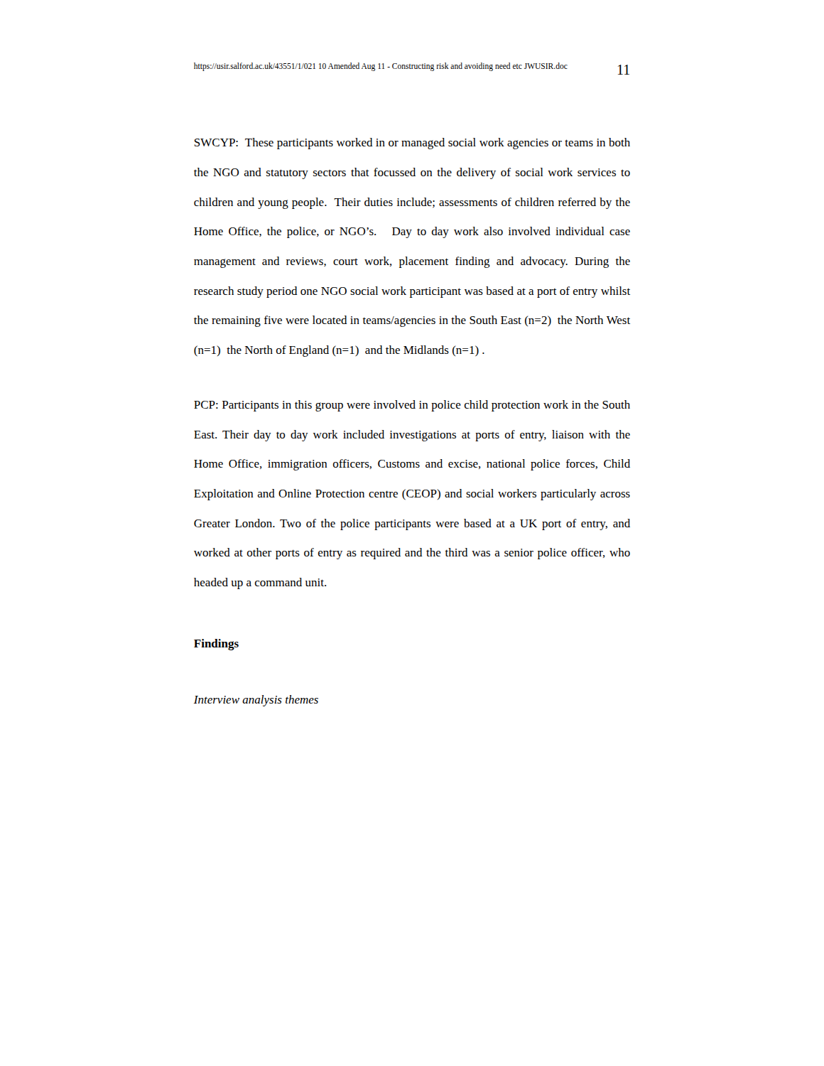https://usir.salford.ac.uk/43551/1/021 10 Amended Aug 11 - Constructing risk and avoiding need etc JWUSIR.doc
11
SWCYP: These participants worked in or managed social work agencies or teams in both the NGO and statutory sectors that focussed on the delivery of social work services to children and young people. Their duties include; assessments of children referred by the Home Office, the police, or NGO’s. Day to day work also involved individual case management and reviews, court work, placement finding and advocacy. During the research study period one NGO social work participant was based at a port of entry whilst the remaining five were located in teams/agencies in the South East (n=2) the North West (n=1) the North of England (n=1) and the Midlands (n=1) .
PCP: Participants in this group were involved in police child protection work in the South East. Their day to day work included investigations at ports of entry, liaison with the Home Office, immigration officers, Customs and excise, national police forces, Child Exploitation and Online Protection centre (CEOP) and social workers particularly across Greater London. Two of the police participants were based at a UK port of entry, and worked at other ports of entry as required and the third was a senior police officer, who headed up a command unit.
Findings
Interview analysis themes